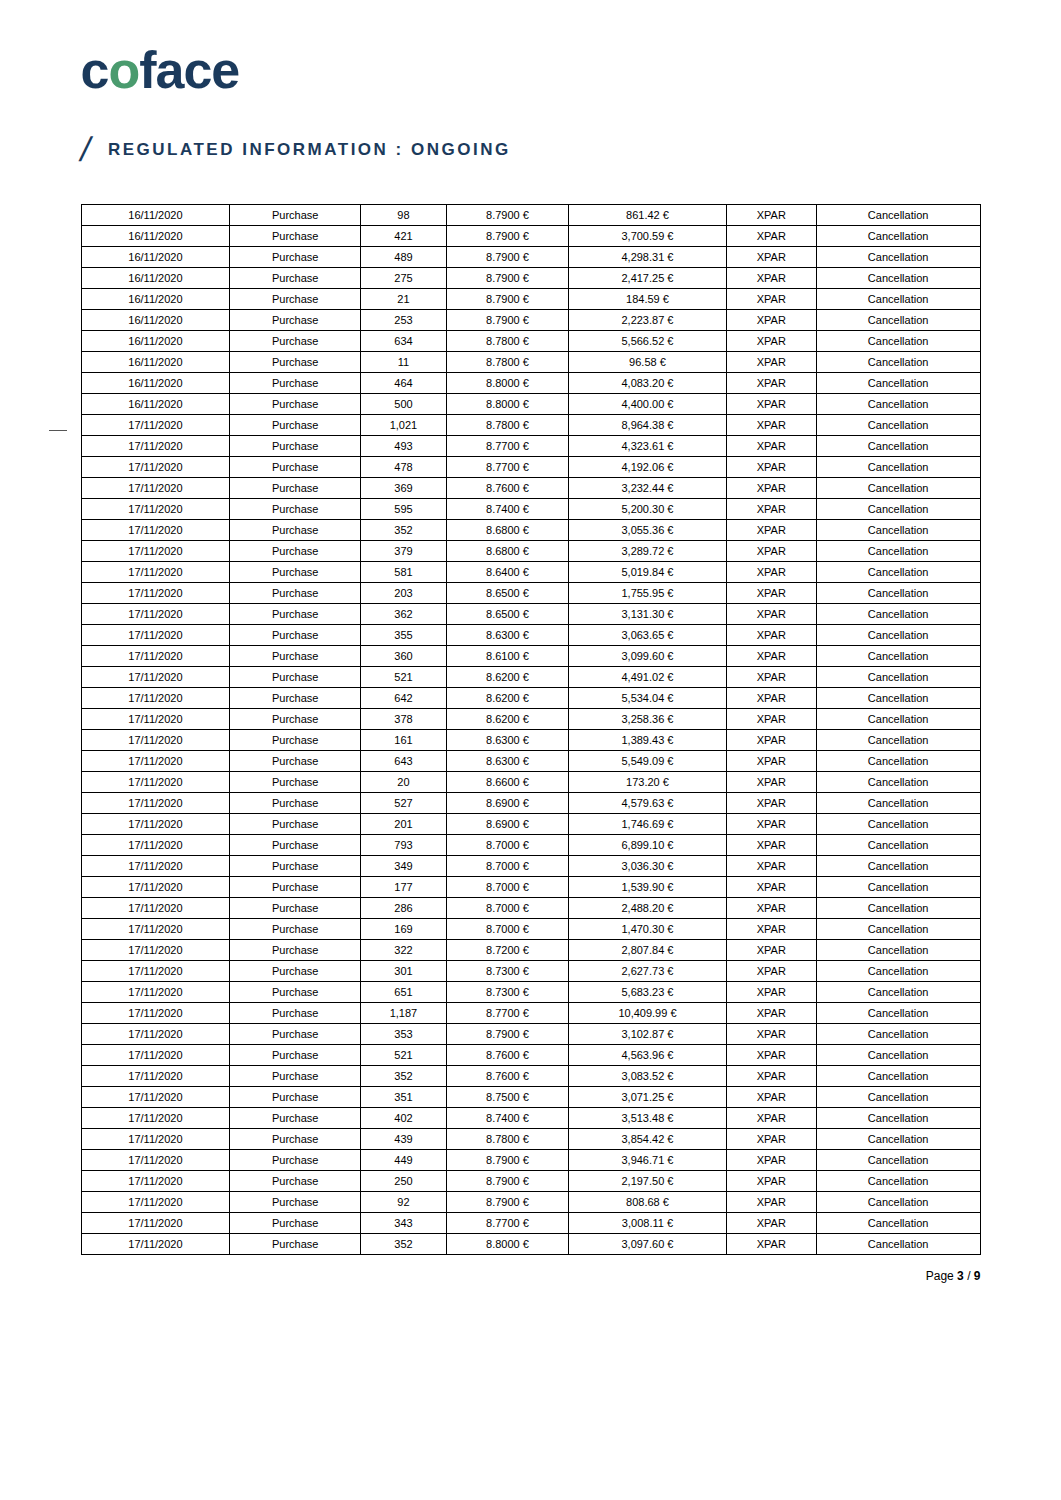coface
/ REGULATED INFORMATION : ONGOING
| 16/11/2020 | Purchase | 98 | 8.7900 € | 861.42 € | XPAR | Cancellation |
| 16/11/2020 | Purchase | 421 | 8.7900 € | 3,700.59 € | XPAR | Cancellation |
| 16/11/2020 | Purchase | 489 | 8.7900 € | 4,298.31 € | XPAR | Cancellation |
| 16/11/2020 | Purchase | 275 | 8.7900 € | 2,417.25 € | XPAR | Cancellation |
| 16/11/2020 | Purchase | 21 | 8.7900 € | 184.59 € | XPAR | Cancellation |
| 16/11/2020 | Purchase | 253 | 8.7900 € | 2,223.87 € | XPAR | Cancellation |
| 16/11/2020 | Purchase | 634 | 8.7800 € | 5,566.52 € | XPAR | Cancellation |
| 16/11/2020 | Purchase | 11 | 8.7800 € | 96.58 € | XPAR | Cancellation |
| 16/11/2020 | Purchase | 464 | 8.8000 € | 4,083.20 € | XPAR | Cancellation |
| 16/11/2020 | Purchase | 500 | 8.8000 € | 4,400.00 € | XPAR | Cancellation |
| 17/11/2020 | Purchase | 1,021 | 8.7800 € | 8,964.38 € | XPAR | Cancellation |
| 17/11/2020 | Purchase | 493 | 8.7700 € | 4,323.61 € | XPAR | Cancellation |
| 17/11/2020 | Purchase | 478 | 8.7700 € | 4,192.06 € | XPAR | Cancellation |
| 17/11/2020 | Purchase | 369 | 8.7600 € | 3,232.44 € | XPAR | Cancellation |
| 17/11/2020 | Purchase | 595 | 8.7400 € | 5,200.30 € | XPAR | Cancellation |
| 17/11/2020 | Purchase | 352 | 8.6800 € | 3,055.36 € | XPAR | Cancellation |
| 17/11/2020 | Purchase | 379 | 8.6800 € | 3,289.72 € | XPAR | Cancellation |
| 17/11/2020 | Purchase | 581 | 8.6400 € | 5,019.84 € | XPAR | Cancellation |
| 17/11/2020 | Purchase | 203 | 8.6500 € | 1,755.95 € | XPAR | Cancellation |
| 17/11/2020 | Purchase | 362 | 8.6500 € | 3,131.30 € | XPAR | Cancellation |
| 17/11/2020 | Purchase | 355 | 8.6300 € | 3,063.65 € | XPAR | Cancellation |
| 17/11/2020 | Purchase | 360 | 8.6100 € | 3,099.60 € | XPAR | Cancellation |
| 17/11/2020 | Purchase | 521 | 8.6200 € | 4,491.02 € | XPAR | Cancellation |
| 17/11/2020 | Purchase | 642 | 8.6200 € | 5,534.04 € | XPAR | Cancellation |
| 17/11/2020 | Purchase | 378 | 8.6200 € | 3,258.36 € | XPAR | Cancellation |
| 17/11/2020 | Purchase | 161 | 8.6300 € | 1,389.43 € | XPAR | Cancellation |
| 17/11/2020 | Purchase | 643 | 8.6300 € | 5,549.09 € | XPAR | Cancellation |
| 17/11/2020 | Purchase | 20 | 8.6600 € | 173.20 € | XPAR | Cancellation |
| 17/11/2020 | Purchase | 527 | 8.6900 € | 4,579.63 € | XPAR | Cancellation |
| 17/11/2020 | Purchase | 201 | 8.6900 € | 1,746.69 € | XPAR | Cancellation |
| 17/11/2020 | Purchase | 793 | 8.7000 € | 6,899.10 € | XPAR | Cancellation |
| 17/11/2020 | Purchase | 349 | 8.7000 € | 3,036.30 € | XPAR | Cancellation |
| 17/11/2020 | Purchase | 177 | 8.7000 € | 1,539.90 € | XPAR | Cancellation |
| 17/11/2020 | Purchase | 286 | 8.7000 € | 2,488.20 € | XPAR | Cancellation |
| 17/11/2020 | Purchase | 169 | 8.7000 € | 1,470.30 € | XPAR | Cancellation |
| 17/11/2020 | Purchase | 322 | 8.7200 € | 2,807.84 € | XPAR | Cancellation |
| 17/11/2020 | Purchase | 301 | 8.7300 € | 2,627.73 € | XPAR | Cancellation |
| 17/11/2020 | Purchase | 651 | 8.7300 € | 5,683.23 € | XPAR | Cancellation |
| 17/11/2020 | Purchase | 1,187 | 8.7700 € | 10,409.99 € | XPAR | Cancellation |
| 17/11/2020 | Purchase | 353 | 8.7900 € | 3,102.87 € | XPAR | Cancellation |
| 17/11/2020 | Purchase | 521 | 8.7600 € | 4,563.96 € | XPAR | Cancellation |
| 17/11/2020 | Purchase | 352 | 8.7600 € | 3,083.52 € | XPAR | Cancellation |
| 17/11/2020 | Purchase | 351 | 8.7500 € | 3,071.25 € | XPAR | Cancellation |
| 17/11/2020 | Purchase | 402 | 8.7400 € | 3,513.48 € | XPAR | Cancellation |
| 17/11/2020 | Purchase | 439 | 8.7800 € | 3,854.42 € | XPAR | Cancellation |
| 17/11/2020 | Purchase | 449 | 8.7900 € | 3,946.71 € | XPAR | Cancellation |
| 17/11/2020 | Purchase | 250 | 8.7900 € | 2,197.50 € | XPAR | Cancellation |
| 17/11/2020 | Purchase | 92 | 8.7900 € | 808.68 € | XPAR | Cancellation |
| 17/11/2020 | Purchase | 343 | 8.7700 € | 3,008.11 € | XPAR | Cancellation |
| 17/11/2020 | Purchase | 352 | 8.8000 € | 3,097.60 € | XPAR | Cancellation |
Page 3 / 9